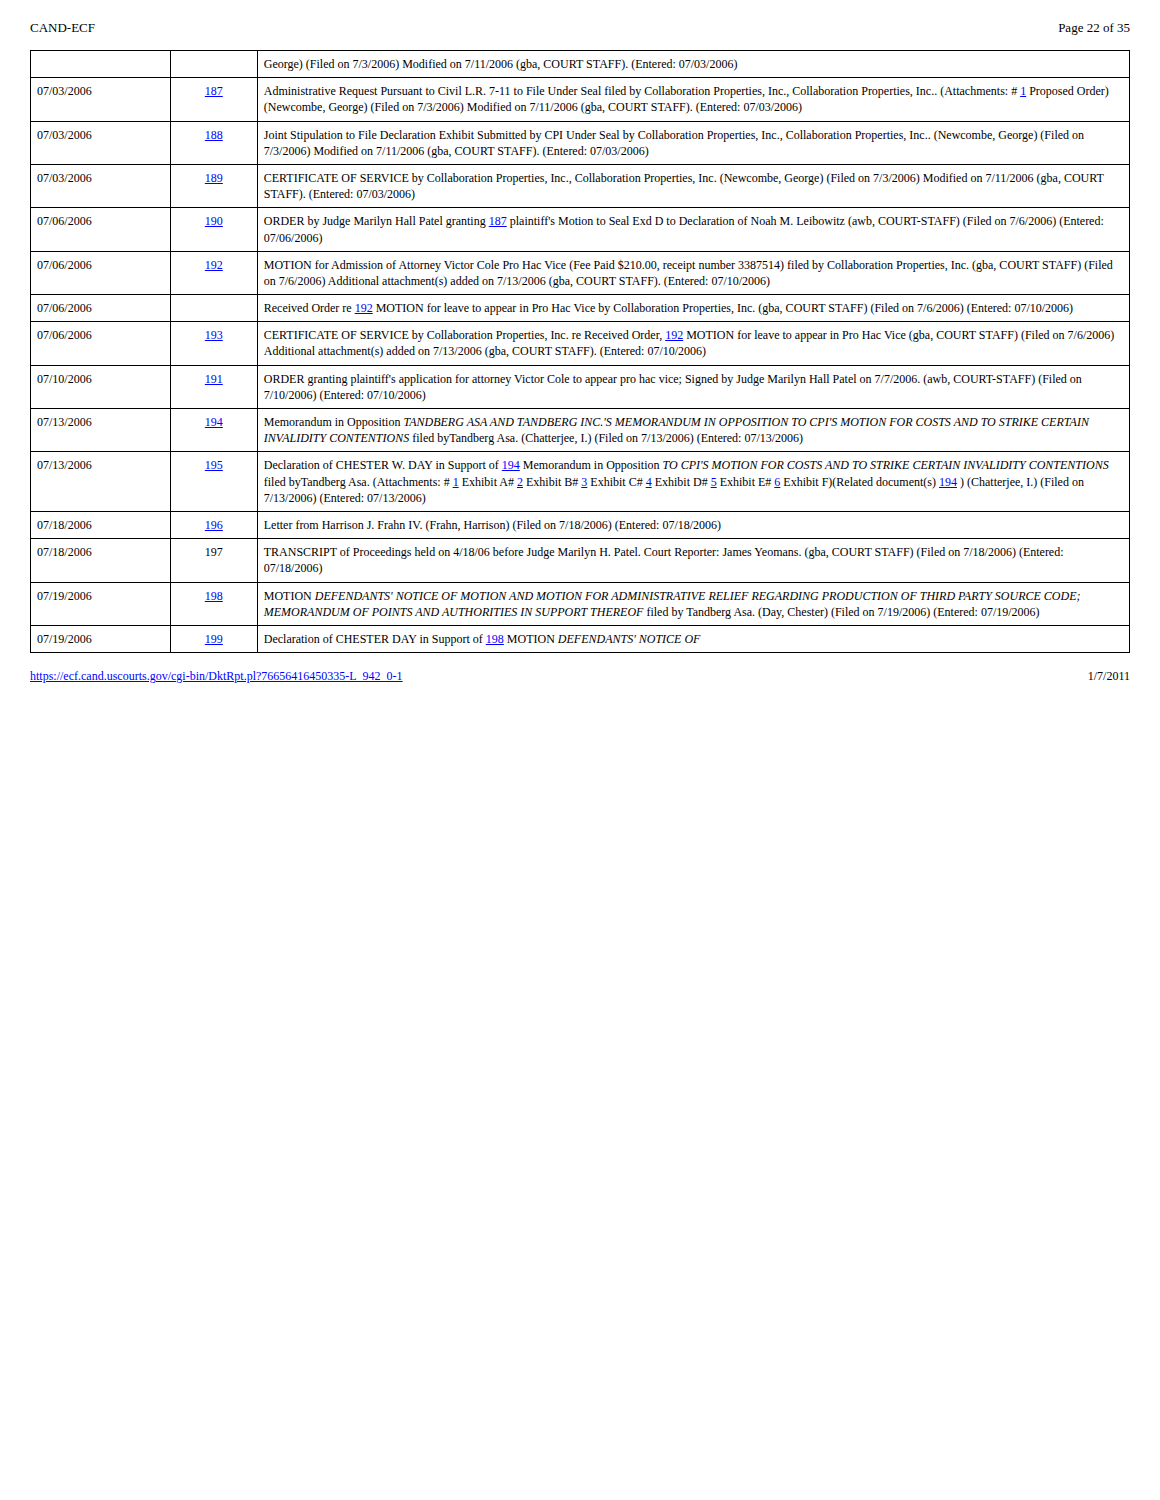CAND-ECF
Page 22 of 35
| | | George) (Filed on 7/3/2006) Modified on 7/11/2006 (gba, COURT STAFF). (Entered: 07/03/2006) |
| 07/03/2006 | 187 | Administrative Request Pursuant to Civil L.R. 7-11 to File Under Seal filed by Collaboration Properties, Inc., Collaboration Properties, Inc.. (Attachments: # 1 Proposed Order) (Newcombe, George) (Filed on 7/3/2006) Modified on 7/11/2006 (gba, COURT STAFF). (Entered: 07/03/2006) |
| 07/03/2006 | 188 | Joint Stipulation to File Declaration Exhibit Submitted by CPI Under Seal by Collaboration Properties, Inc., Collaboration Properties, Inc.. (Newcombe, George) (Filed on 7/3/2006) Modified on 7/11/2006 (gba, COURT STAFF). (Entered: 07/03/2006) |
| 07/03/2006 | 189 | CERTIFICATE OF SERVICE by Collaboration Properties, Inc., Collaboration Properties, Inc. (Newcombe, George) (Filed on 7/3/2006) Modified on 7/11/2006 (gba, COURT STAFF). (Entered: 07/03/2006) |
| 07/06/2006 | 190 | ORDER by Judge Marilyn Hall Patel granting 187 plaintiff's Motion to Seal Exd D to Declaration of Noah M. Leibowitz (awb, COURT-STAFF) (Filed on 7/6/2006) (Entered: 07/06/2006) |
| 07/06/2006 | 192 | MOTION for Admission of Attorney Victor Cole Pro Hac Vice (Fee Paid $210.00, receipt number 3387514) filed by Collaboration Properties, Inc. (gba, COURT STAFF) (Filed on 7/6/2006) Additional attachment(s) added on 7/13/2006 (gba, COURT STAFF). (Entered: 07/10/2006) |
| 07/06/2006 | | Received Order re 192 MOTION for leave to appear in Pro Hac Vice by Collaboration Properties, Inc. (gba, COURT STAFF) (Filed on 7/6/2006) (Entered: 07/10/2006) |
| 07/06/2006 | 193 | CERTIFICATE OF SERVICE by Collaboration Properties, Inc. re Received Order, 192 MOTION for leave to appear in Pro Hac Vice (gba, COURT STAFF) (Filed on 7/6/2006) Additional attachment(s) added on 7/13/2006 (gba, COURT STAFF). (Entered: 07/10/2006) |
| 07/10/2006 | 191 | ORDER granting plaintiff's application for attorney Victor Cole to appear pro hac vice; Signed by Judge Marilyn Hall Patel on 7/7/2006. (awb, COURT-STAFF) (Filed on 7/10/2006) (Entered: 07/10/2006) |
| 07/13/2006 | 194 | Memorandum in Opposition TANDBERG ASA AND TANDBERG INC.'S MEMORANDUM IN OPPOSITION TO CPI'S MOTION FOR COSTS AND TO STRIKE CERTAIN INVALIDITY CONTENTIONS filed byTandberg Asa. (Chatterjee, I.) (Filed on 7/13/2006) (Entered: 07/13/2006) |
| 07/13/2006 | 195 | Declaration of CHESTER W. DAY in Support of 194 Memorandum in Opposition TO CPI'S MOTION FOR COSTS AND TO STRIKE CERTAIN INVALIDITY CONTENTIONS filed byTandberg Asa. (Attachments: # 1 Exhibit A# 2 Exhibit B# 3 Exhibit C# 4 Exhibit D# 5 Exhibit E# 6 Exhibit F)(Related document(s) 194 ) (Chatterjee, I.) (Filed on 7/13/2006) (Entered: 07/13/2006) |
| 07/18/2006 | 196 | Letter from Harrison J. Frahn IV. (Frahn, Harrison) (Filed on 7/18/2006) (Entered: 07/18/2006) |
| 07/18/2006 | 197 | TRANSCRIPT of Proceedings held on 4/18/06 before Judge Marilyn H. Patel. Court Reporter: James Yeomans. (gba, COURT STAFF) (Filed on 7/18/2006) (Entered: 07/18/2006) |
| 07/19/2006 | 198 | MOTION DEFENDANTS' NOTICE OF MOTION AND MOTION FOR ADMINISTRATIVE RELIEF REGARDING PRODUCTION OF THIRD PARTY SOURCE CODE; MEMORANDUM OF POINTS AND AUTHORITIES IN SUPPORT THEREOF filed by Tandberg Asa. (Day, Chester) (Filed on 7/19/2006) (Entered: 07/19/2006) |
| 07/19/2006 | 199 | Declaration of CHESTER DAY in Support of 198 MOTION DEFENDANTS' NOTICE OF |
https://ecf.cand.uscourts.gov/cgi-bin/DktRpt.pl?76656416450335-L_942_0-1
1/7/2011